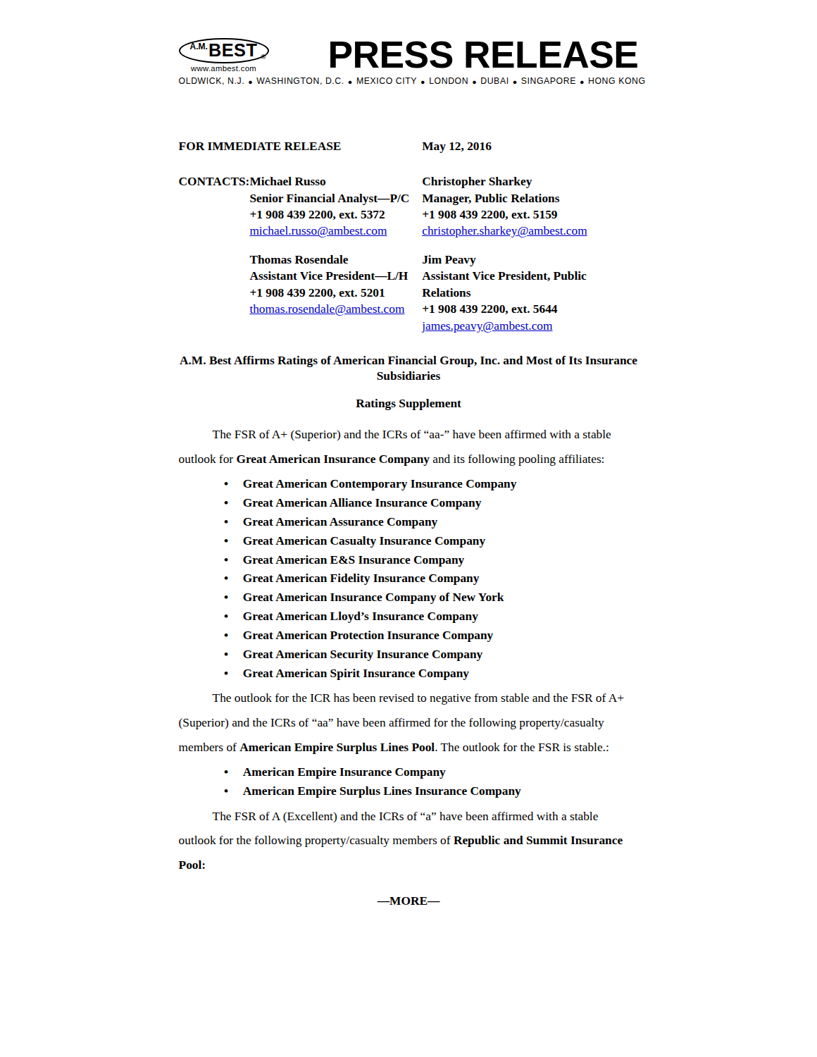A.M. BEST®
www.ambest.com
PRESS RELEASE
OLDWICK, N.J.●WASHINGTON, D.C.●MEXICO CITY●LONDON●DUBAI●SINGAPORE●HONG KONG
FOR IMMEDIATE RELEASE
May 12, 2016
| CONTACTS: | Michael Russo Senior Financial Analyst—P/C +1 908 439 2200, ext. 5372 michael.russo@ambest.com | Christopher Sharkey Manager, Public Relations +1 908 439 2200, ext. 5159 christopher.sharkey@ambest.com |
| | Thomas Rosendale Assistant Vice President—L/H +1 908 439 2200, ext. 5201 thomas.rosendale@ambest.com | Jim Peavy Assistant Vice President, Public Relations +1 908 439 2200, ext. 5644 james.peavy@ambest.com |
A.M. Best Affirms Ratings of American Financial Group, Inc. and Most of Its Insurance Subsidiaries
Ratings Supplement
The FSR of A+ (Superior) and the ICRs of “aa-” have been affirmed with a stable outlook for Great American Insurance Company and its following pooling affiliates:
Great American Contemporary Insurance Company
Great American Alliance Insurance Company
Great American Assurance Company
Great American Casualty Insurance Company
Great American E&S Insurance Company
Great American Fidelity Insurance Company
Great American Insurance Company of New York
Great American Lloyd’s Insurance Company
Great American Protection Insurance Company
Great American Security Insurance Company
Great American Spirit Insurance Company
The outlook for the ICR has been revised to negative from stable and the FSR of A+ (Superior) and the ICRs of “aa” have been affirmed for the following property/casualty members of American Empire Surplus Lines Pool. The outlook for the FSR is stable.:
American Empire Insurance Company
American Empire Surplus Lines Insurance Company
The FSR of A (Excellent) and the ICRs of “a” have been affirmed with a stable outlook for the following property/casualty members of Republic and Summit Insurance Pool:
—MORE—